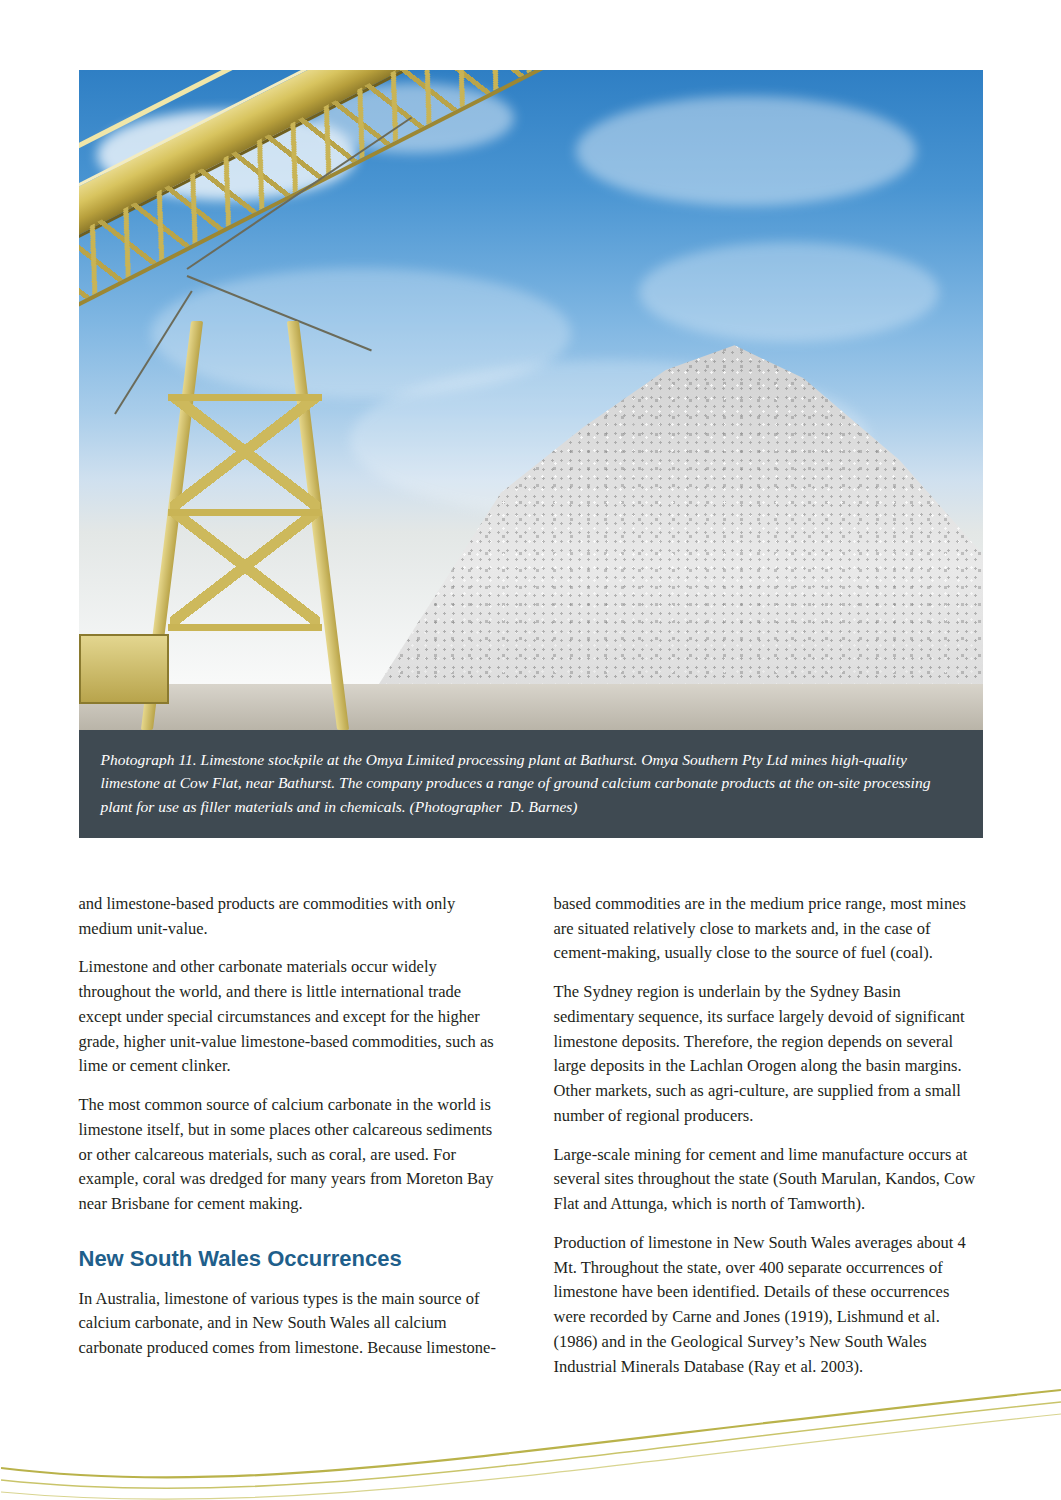Photograph 11. Limestone stockpile at the Omya Limited processing plant at Bathurst. Omya Southern Pty Ltd mines high-quality limestone at Cow Flat, near Bathurst. The company produces a range of ground calcium carbonate products at the on-site processing plant for use as filler materials and in chemicals. (Photographer D. Barnes)
and limestone-based products are commodities with only medium unit-value.
Limestone and other carbonate materials occur widely throughout the world, and there is little international trade except under special circumstances and except for the higher grade, higher unit-value limestone-based commodities, such as lime or cement clinker.
The most common source of calcium carbonate in the world is limestone itself, but in some places other calcareous sediments or other calcareous materials, such as coral, are used. For example, coral was dredged for many years from Moreton Bay near Brisbane for cement making.
New South Wales Occurrences
In Australia, limestone of various types is the main source of calcium carbonate, and in New South Wales all calcium carbonate produced comes from limestone. Because limestone-based commodities are in the medium price range, most mines are situated relatively close to markets and, in the case of cement-making, usually close to the source of fuel (coal).
The Sydney region is underlain by the Sydney Basin sedimentary sequence, its surface largely devoid of significant limestone deposits. Therefore, the region depends on several large deposits in the Lachlan Orogen along the basin margins. Other markets, such as agri-culture, are supplied from a small number of regional producers.
Large-scale mining for cement and lime manufacture occurs at several sites throughout the state (South Marulan, Kandos, Cow Flat and Attunga, which is north of Tamworth).
Production of limestone in New South Wales averages about 4 Mt. Throughout the state, over 400 separate occurrences of limestone have been identified. Details of these occurrences were recorded by Carne and Jones (1919), Lishmund et al. (1986) and in the Geological Survey’s New South Wales Industrial Minerals Database (Ray et al. 2003).